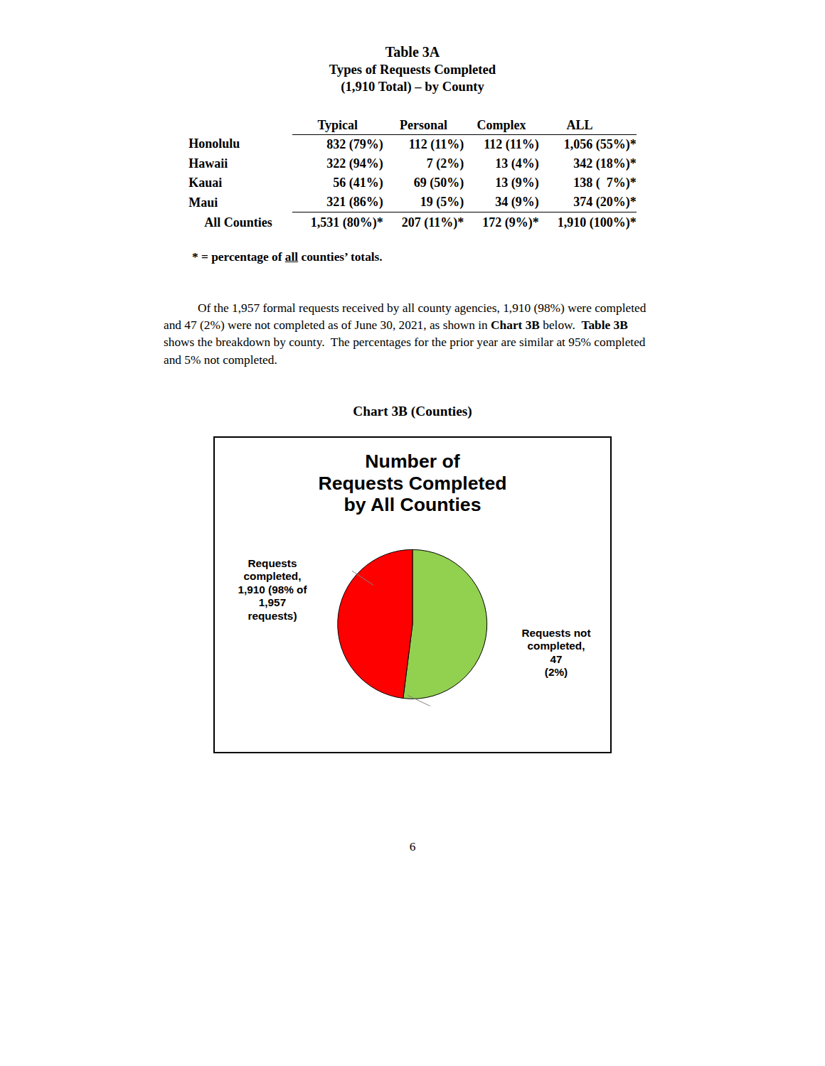Table 3A Types of Requests Completed (1,910 Total) – by County
| | Typical | Personal | Complex | ALL |
| --- | --- | --- | --- | --- |
| Honolulu | 832 (79%) | 112 (11%) | 112 (11%) | 1,056 (55%)* |
| Hawaii | 322 (94%) | 7 (2%) | 13 (4%) | 342 (18%)* |
| Kauai | 56 (41%) | 69 (50%) | 13 (9%) | 138 ( 7%)* |
| Maui | 321 (86%) | 19 (5%) | 34 (9%) | 374 (20%)* |
| All Counties | 1,531 (80%)* | 207 (11%)* | 172 (9%)* | 1,910 (100%)* |
* = percentage of all counties’ totals.
Of the 1,957 formal requests received by all county agencies, 1,910 (98%) were completed and 47 (2%) were not completed as of June 30, 2021, as shown in Chart 3B below. Table 3B shows the breakdown by county. The percentages for the prior year are similar at 95% completed and 5% not completed.
Chart 3B (Counties)
Number of
Requests Completed
by All Counties
Requests
completed,
1,910 (98% of
1,957
requests)
Requests not
completed,
47
(2%)
6